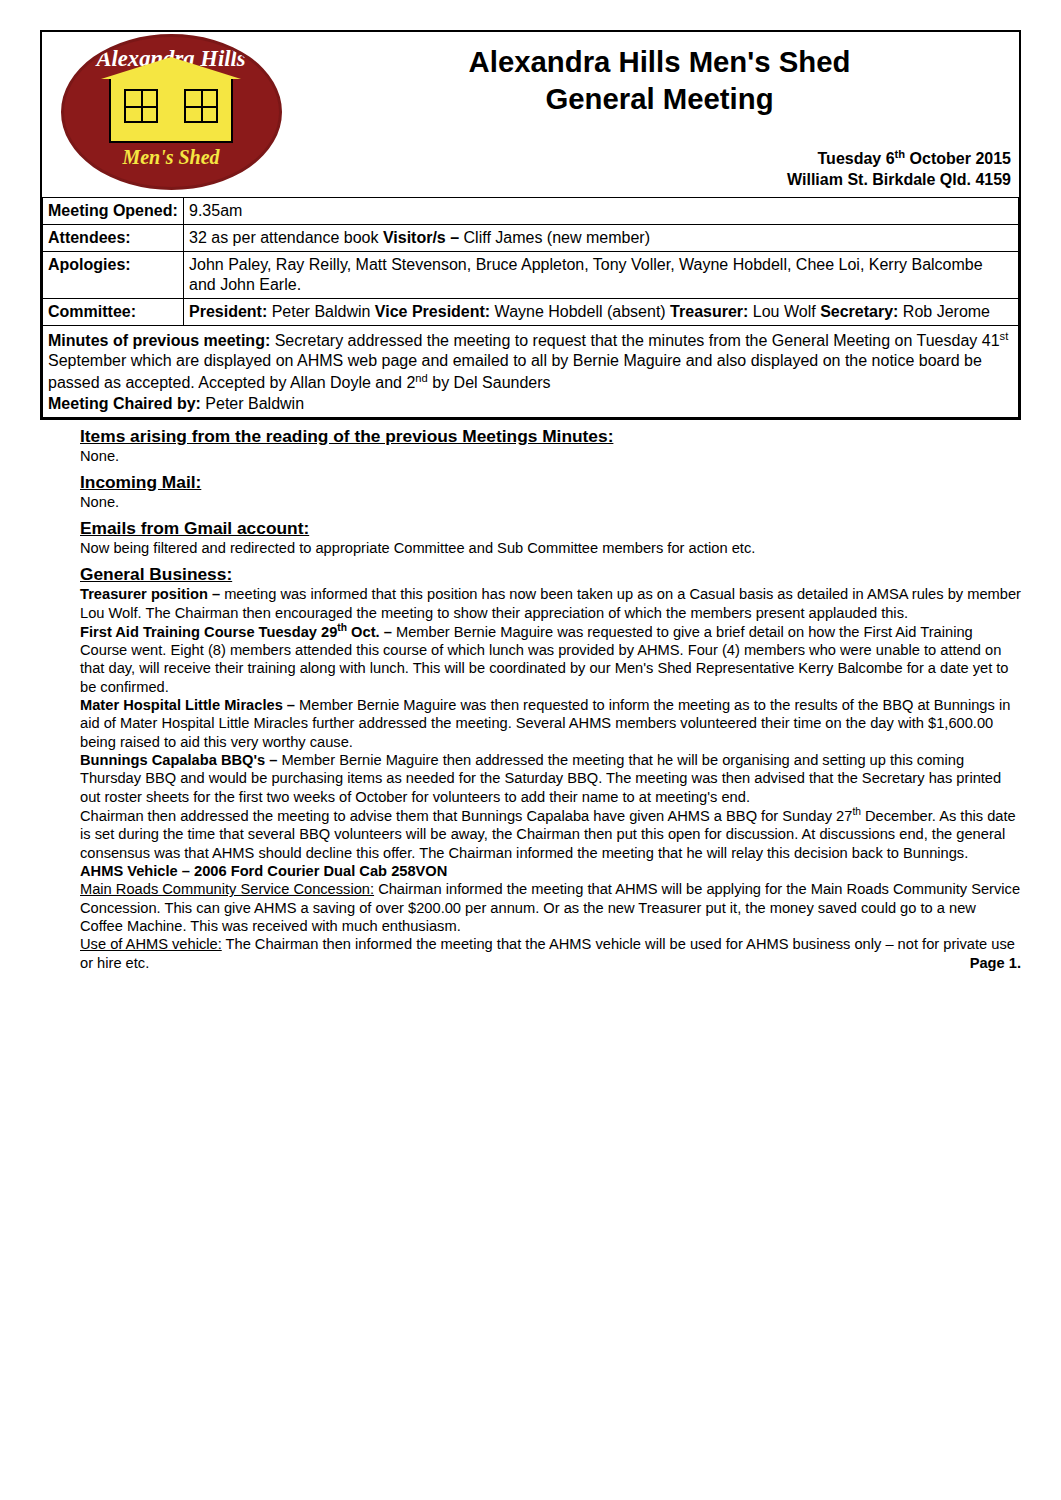| Alexandra Hills Men's Shed | Alexandra Hills Men's Shed General Meeting Tuesday 6 th October 2015 William St. Birkdale Qld. 4159 |
| Meeting Opened: | 9.35am |
| Attendees: | 32 as per attendance book Visitor/s – Cliff James (new member) |
| Apologies: | John Paley, Ray Reilly, Matt Stevenson, Bruce Appleton, Tony Voller, Wayne Hobdell, Chee Loi, Kerry Balcombe and John Earle. |
| Committee: | President: Peter Baldwin Vice President: Wayne Hobdell (absent) Treasurer: Lou Wolf Secretary: Rob Jerome |
Minutes of previous meeting: Secretary addressed the meeting to request that the minutes from the General Meeting on Tuesday 41st September which are displayed on AHMS web page and emailed to all by Bernie Maguire and also displayed on the notice board be passed as accepted. Accepted by Allan Doyle and 2nd by Del Saunders
Meeting Chaired by: Peter Baldwin
Items arising from the reading of the previous Meetings Minutes:
None.
Incoming Mail:
None.
Emails from Gmail account:
Now being filtered and redirected to appropriate Committee and Sub Committee members for action etc.
General Business:
Treasurer position – meeting was informed that this position has now been taken up as on a Casual basis as detailed in AMSA rules by member Lou Wolf. The Chairman then encouraged the meeting to show their appreciation of which the members present applauded this.
First Aid Training Course Tuesday 29th Oct. – Member Bernie Maguire was requested to give a brief detail on how the First Aid Training Course went. Eight (8) members attended this course of which lunch was provided by AHMS. Four (4) members who were unable to attend on that day, will receive their training along with lunch. This will be coordinated by our Men's Shed Representative Kerry Balcombe for a date yet to be confirmed.
Mater Hospital Little Miracles – Member Bernie Maguire was then requested to inform the meeting as to the results of the BBQ at Bunnings in aid of Mater Hospital Little Miracles further addressed the meeting. Several AHMS members volunteered their time on the day with $1,600.00 being raised to aid this very worthy cause.
Bunnings Capalaba BBQ's – Member Bernie Maguire then addressed the meeting that he will be organising and setting up this coming Thursday BBQ and would be purchasing items as needed for the Saturday BBQ. The meeting was then advised that the Secretary has printed out roster sheets for the first two weeks of October for volunteers to add their name to at meeting's end.
Chairman then addressed the meeting to advise them that Bunnings Capalaba have given AHMS a BBQ for Sunday 27th December. As this date is set during the time that several BBQ volunteers will be away, the Chairman then put this open for discussion. At discussions end, the general consensus was that AHMS should decline this offer. The Chairman informed the meeting that he will relay this decision back to Bunnings.
AHMS Vehicle – 2006 Ford Courier Dual Cab 258VON
Main Roads Community Service Concession: Chairman informed the meeting that AHMS will be applying for the Main Roads Community Service Concession. This can give AHMS a saving of over $200.00 per annum. Or as the new Treasurer put it, the money saved could go to a new Coffee Machine. This was received with much enthusiasm.
Use of AHMS vehicle: The Chairman then informed the meeting that the AHMS vehicle will be used for AHMS business only – not for private use or hire etc. Page 1.